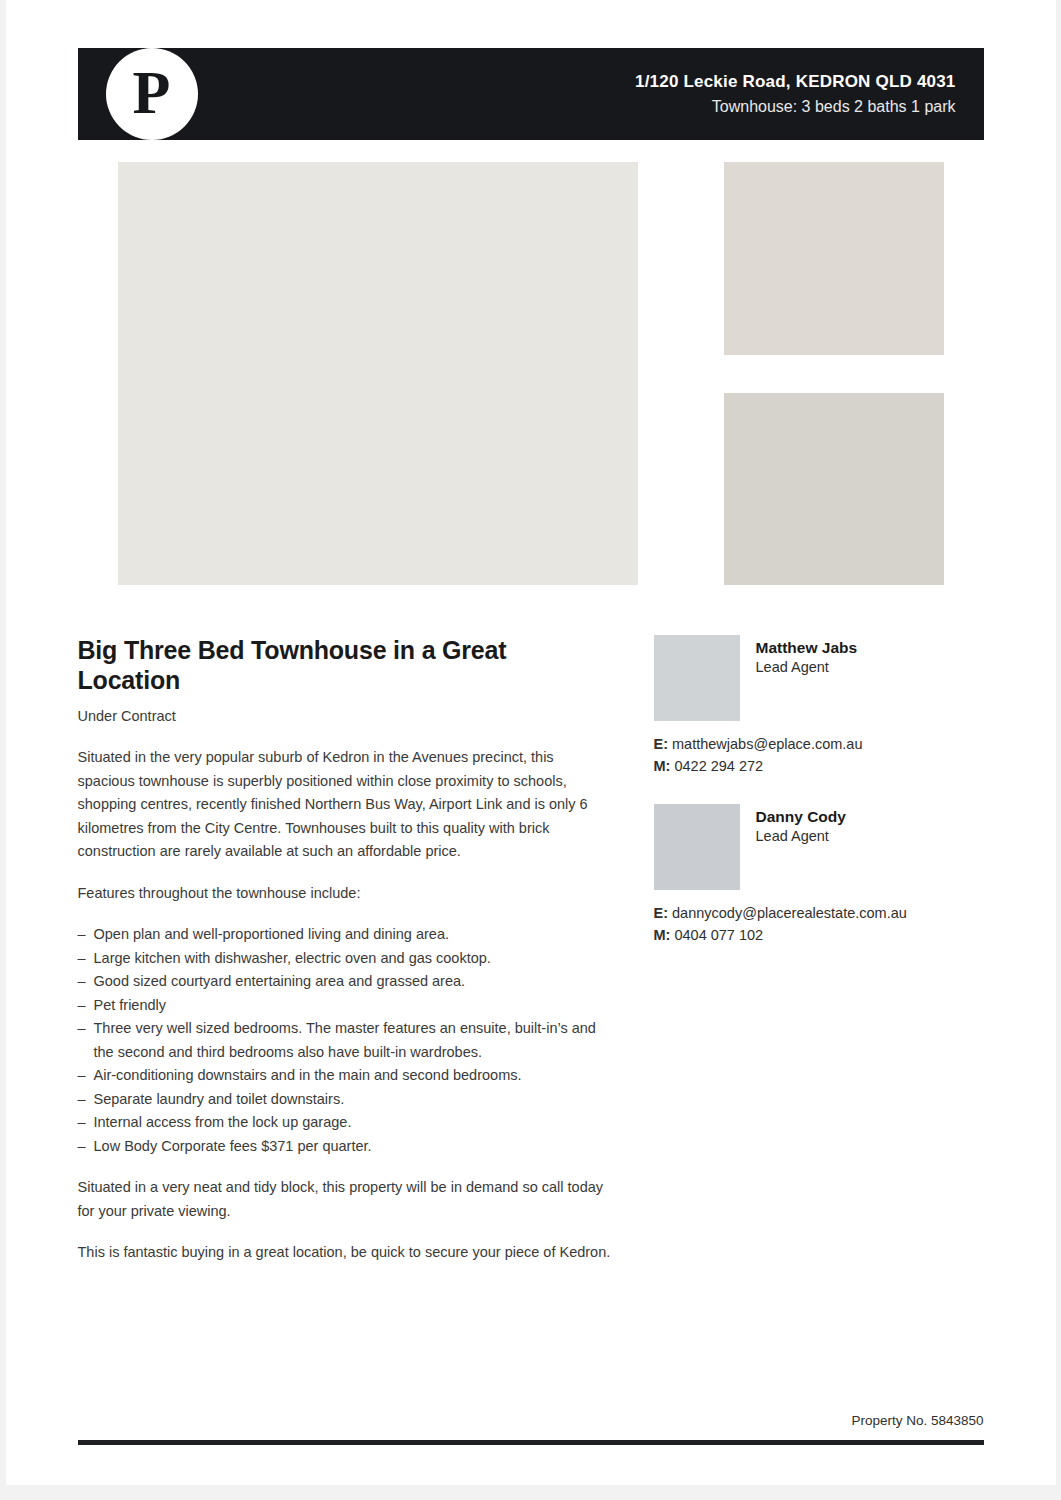P
1/120 Leckie Road, KEDRON QLD 4031
Townhouse: 3 beds 2 baths 1 park
Big Three Bed Townhouse in a Great Location
Under Contract
Situated in the very popular suburb of Kedron in the Avenues precinct, this spacious townhouse is superbly positioned within close proximity to schools, shopping centres, recently finished Northern Bus Way, Airport Link and is only 6 kilometres from the City Centre. Townhouses built to this quality with brick construction are rarely available at such an affordable price.
Features throughout the townhouse include:
Open plan and well-proportioned living and dining area.
Large kitchen with dishwasher, electric oven and gas cooktop.
Good sized courtyard entertaining area and grassed area.
Pet friendly
Three very well sized bedrooms. The master features an ensuite, built-in’s and the second and third bedrooms also have built-in wardrobes.
Air-conditioning downstairs and in the main and second bedrooms.
Separate laundry and toilet downstairs.
Internal access from the lock up garage.
Low Body Corporate fees $371 per quarter.
Situated in a very neat and tidy block, this property will be in demand so call today for your private viewing.
This is fantastic buying in a great location, be quick to secure your piece of Kedron.
Matthew Jabs
Lead Agent
E: matthewjabs@eplace.com.au
M: 0422 294 272
Danny Cody
Lead Agent
E: dannycody@placerealestate.com.au
M: 0404 077 102
Property No. 5843850